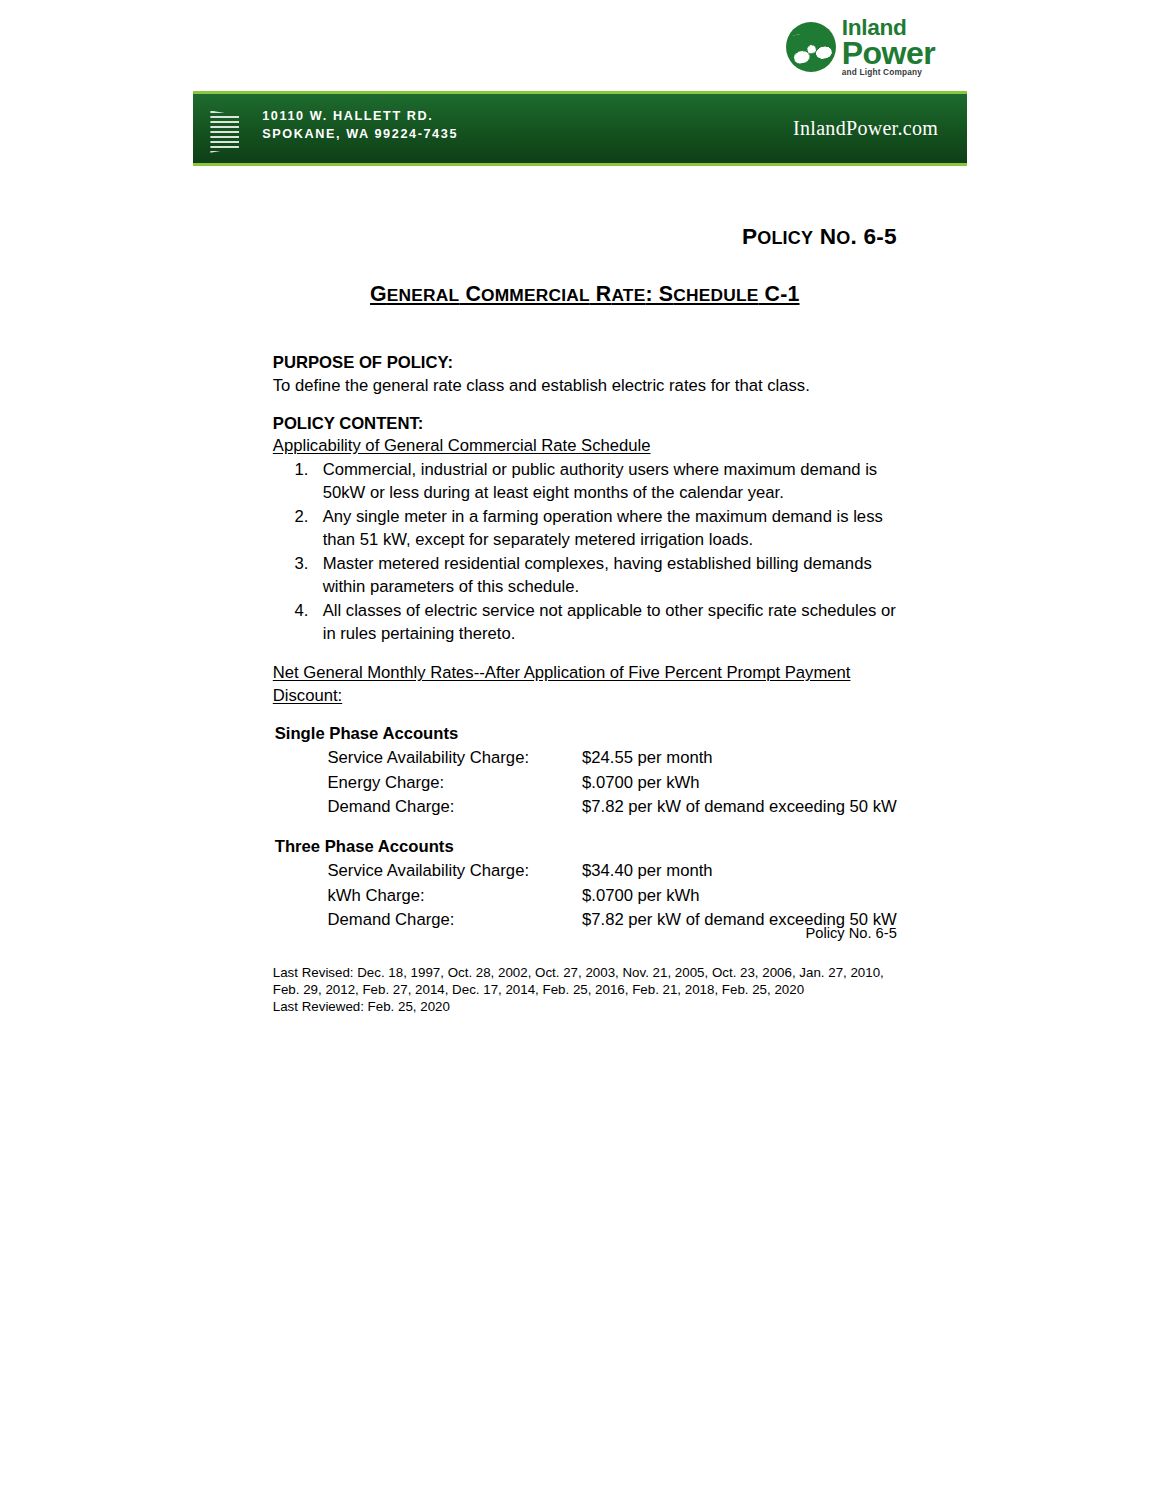Inland Power and Light Company
10110 W. Hallett Rd.
Spokane, WA 99224-7435
InlandPower.com
POLICY NO. 6-5
GENERAL COMMERCIAL RATE: SCHEDULE C-1
PURPOSE OF POLICY:
To define the general rate class and establish electric rates for that class.
POLICY CONTENT:
Applicability of General Commercial Rate Schedule
Commercial, industrial or public authority users where maximum demand is 50kW or less during at least eight months of the calendar year.
Any single meter in a farming operation where the maximum demand is less than 51 kW, except for separately metered irrigation loads.
Master metered residential complexes, having established billing demands within parameters of this schedule.
All classes of electric service not applicable to other specific rate schedules or in rules pertaining thereto.
Net General Monthly Rates--After Application of Five Percent Prompt Payment
Discount:
Single Phase Accounts
| Service Availability Charge: | $24.55 per month |
| Energy Charge: | $.0700 per kWh |
| Demand Charge: | $7.82 per kW of demand exceeding 50 kW |
Three Phase Accounts
| Service Availability Charge: | $34.40 per month |
| kWh Charge: | $.0700 per kWh |
| Demand Charge: | $7.82 per kW of demand exceeding 50 kW |
Policy No. 6-5
Last Revised: Dec. 18, 1997, Oct. 28, 2002, Oct. 27, 2003, Nov. 21, 2005, Oct. 23, 2006, Jan. 27, 2010, Feb. 29, 2012, Feb. 27, 2014, Dec. 17, 2014, Feb. 25, 2016, Feb. 21, 2018, Feb. 25, 2020
Last Reviewed: Feb. 25, 2020